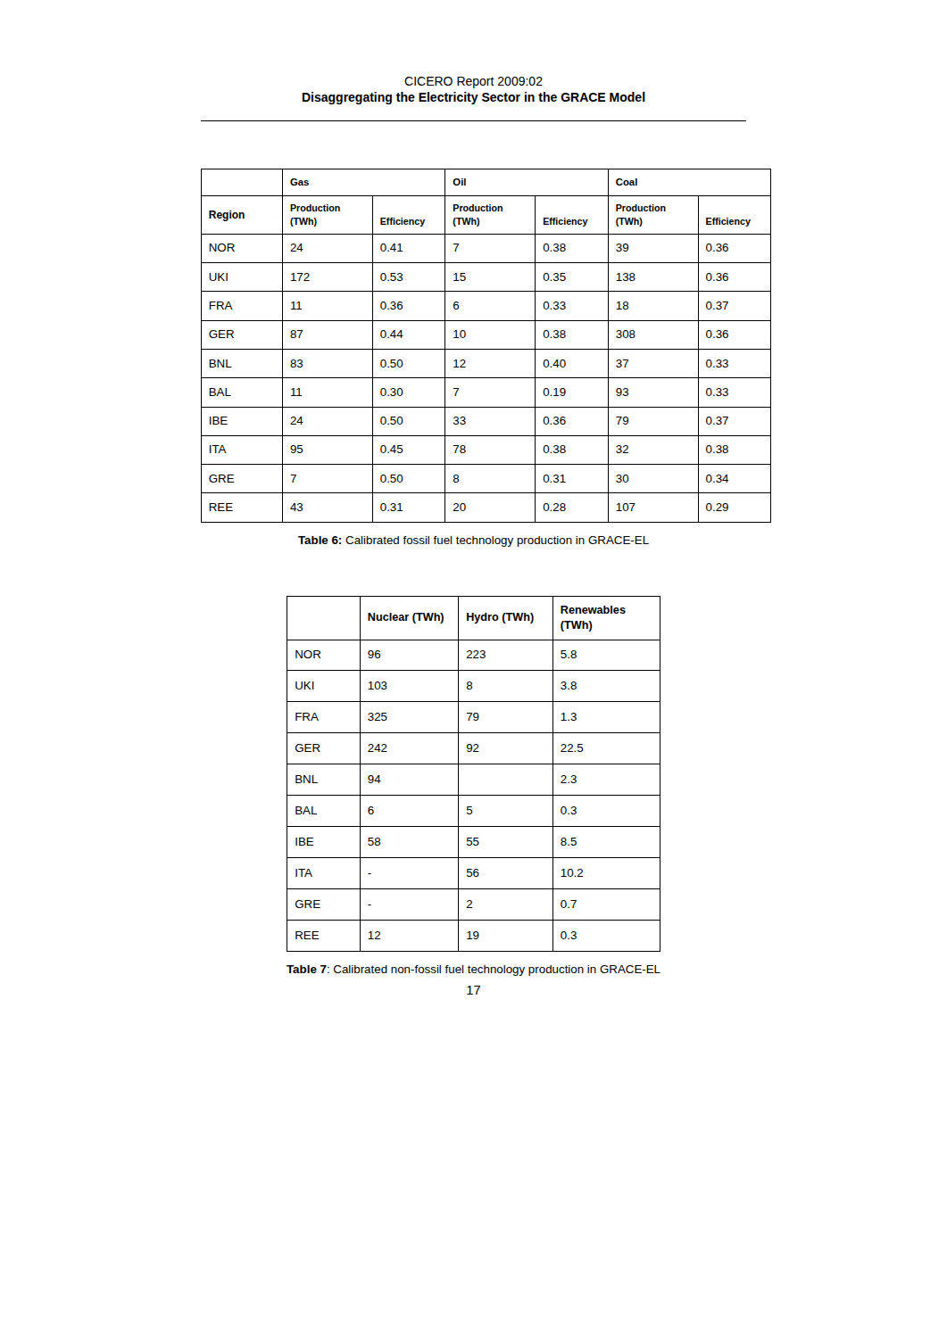CICERO Report 2009:02
Disaggregating the Electricity Sector in the GRACE Model
| | Gas | Oil | Coal |
| --- | --- | --- | --- |
| Region | Production (TWh) | Efficiency | Production (TWh) | Efficiency | Production (TWh) | Efficiency |
| NOR | 24 | 0.41 | 7 | 0.38 | 39 | 0.36 |
| UKI | 172 | 0.53 | 15 | 0.35 | 138 | 0.36 |
| FRA | 11 | 0.36 | 6 | 0.33 | 18 | 0.37 |
| GER | 87 | 0.44 | 10 | 0.38 | 308 | 0.36 |
| BNL | 83 | 0.50 | 12 | 0.40 | 37 | 0.33 |
| BAL | 11 | 0.30 | 7 | 0.19 | 93 | 0.33 |
| IBE | 24 | 0.50 | 33 | 0.36 | 79 | 0.37 |
| ITA | 95 | 0.45 | 78 | 0.38 | 32 | 0.38 |
| GRE | 7 | 0.50 | 8 | 0.31 | 30 | 0.34 |
| REE | 43 | 0.31 | 20 | 0.28 | 107 | 0.29 |
Table 6: Calibrated fossil fuel technology production in GRACE-EL
| | Nuclear (TWh) | Hydro (TWh) | Renewables (TWh) |
| --- | --- | --- | --- |
| NOR | 96 | 223 | 5.8 |
| UKI | 103 | 8 | 3.8 |
| FRA | 325 | 79 | 1.3 |
| GER | 242 | 92 | 22.5 |
| BNL | 94 | | 2.3 |
| BAL | 6 | 5 | 0.3 |
| IBE | 58 | 55 | 8.5 |
| ITA | - | 56 | 10.2 |
| GRE | - | 2 | 0.7 |
| REE | 12 | 19 | 0.3 |
Table 7: Calibrated non-fossil fuel technology production in GRACE-EL
17